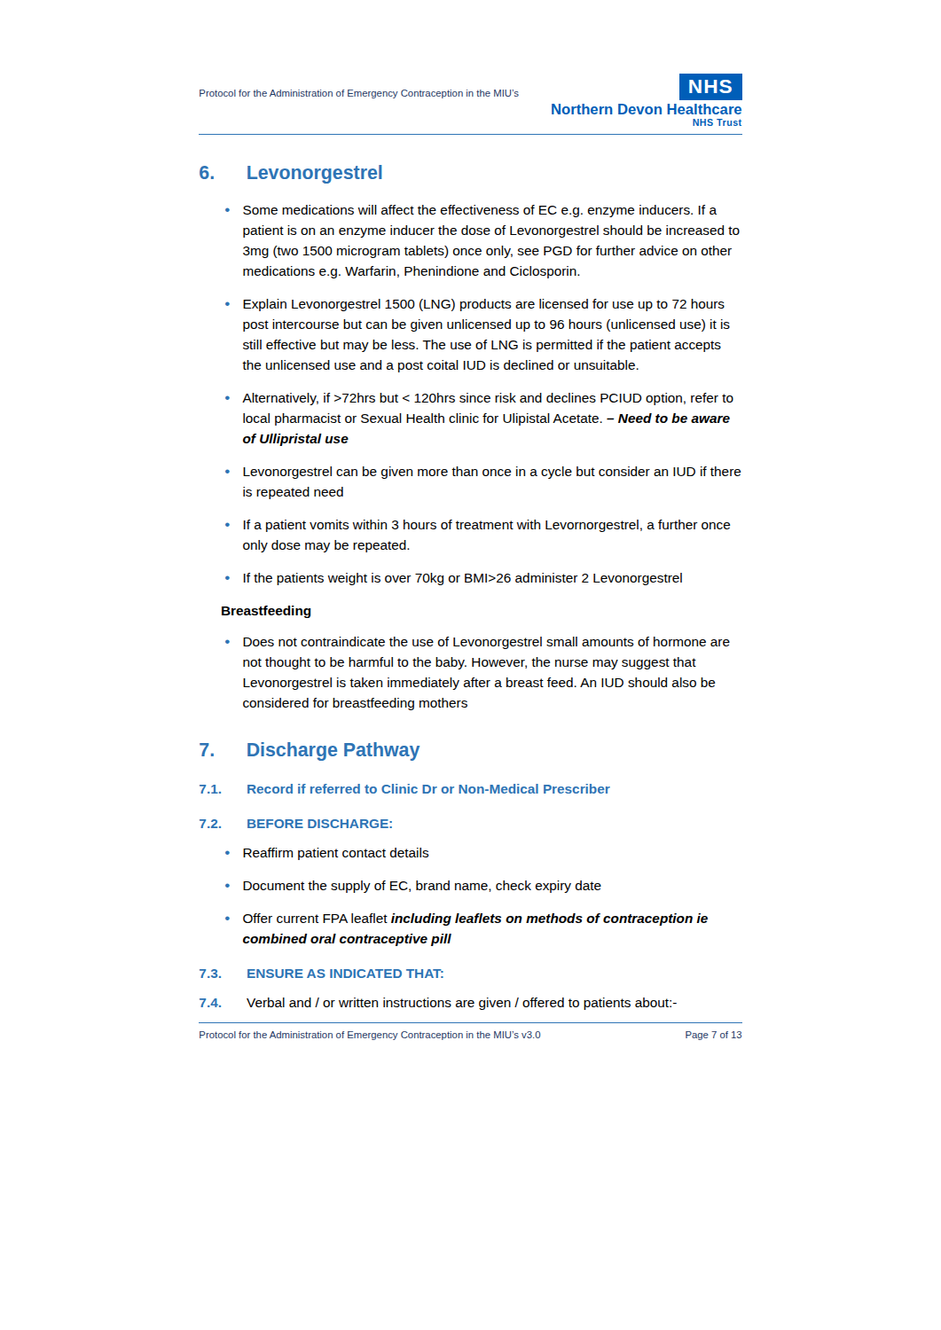Protocol for the Administration of Emergency Contraception in the MIU’s
NHS
Northern Devon Healthcare
NHS Trust
6. Levonorgestrel
Some medications will affect the effectiveness of EC e.g. enzyme inducers. If a patient is on an enzyme inducer the dose of Levonorgestrel should be increased to 3mg (two 1500 microgram tablets) once only, see PGD for further advice on other medications e.g. Warfarin, Phenindione and Ciclosporin.
Explain Levonorgestrel 1500 (LNG) products are licensed for use up to 72 hours post intercourse but can be given unlicensed up to 96 hours (unlicensed use) it is still effective but may be less. The use of LNG is permitted if the patient accepts the unlicensed use and a post coital IUD is declined or unsuitable.
Alternatively, if >72hrs but < 120hrs since risk and declines PCIUD option, refer to local pharmacist or Sexual Health clinic for Ulipistal Acetate. – Need to be aware of Ullipristal use
Levonorgestrel can be given more than once in a cycle but consider an IUD if there is repeated need
If a patient vomits within 3 hours of treatment with Levornorgestrel, a further once only dose may be repeated.
If the patients weight is over 70kg or BMI>26 administer 2 Levonorgestrel
Breastfeeding
Does not contraindicate the use of Levonorgestrel small amounts of hormone are not thought to be harmful to the baby. However, the nurse may suggest that Levonorgestrel is taken immediately after a breast feed. An IUD should also be considered for breastfeeding mothers
7. Discharge Pathway
7.1. Record if referred to Clinic Dr or Non-Medical Prescriber
7.2. BEFORE DISCHARGE:
Reaffirm patient contact details
Document the supply of EC, brand name, check expiry date
Offer current FPA leaflet including leaflets on methods of contraception ie combined oral contraceptive pill
7.3. ENSURE AS INDICATED THAT:
7.4. Verbal and / or written instructions are given / offered to patients about:-
Protocol for the Administration of Emergency Contraception in the MIU’s v3.0 Page 7 of 13